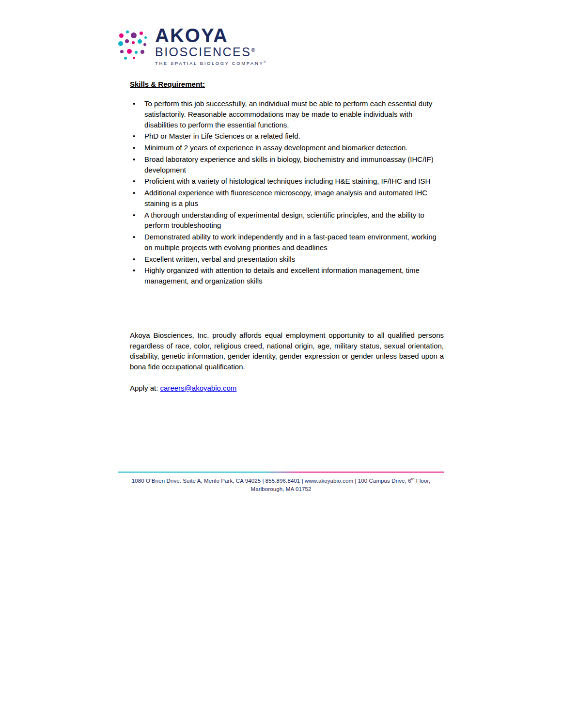AKOYA
BIOSCIENCES®
THE SPATIAL BIOLOGY COMPANY®
Skills & Requirement:
To perform this job successfully, an individual must be able to perform each essential duty satisfactorily. Reasonable accommodations may be made to enable individuals with disabilities to perform the essential functions.
PhD or Master in Life Sciences or a related field.
Minimum of 2 years of experience in assay development and biomarker detection.
Broad laboratory experience and skills in biology, biochemistry and immunoassay (IHC/IF) development
Proficient with a variety of histological techniques including H&E staining, IF/IHC and ISH
Additional experience with fluorescence microscopy, image analysis and automated IHC staining is a plus
A thorough understanding of experimental design, scientific principles, and the ability to perform troubleshooting
Demonstrated ability to work independently and in a fast-paced team environment, working on multiple projects with evolving priorities and deadlines
Excellent written, verbal and presentation skills
Highly organized with attention to details and excellent information management, time management, and organization skills
Akoya Biosciences, Inc. proudly affords equal employment opportunity to all qualified persons regardless of race, color, religious creed, national origin, age, military status, sexual orientation, disability, genetic information, gender identity, gender expression or gender unless based upon a bona fide occupational qualification.
Apply at: careers@akoyabio.com
1080 O’Brien Drive. Suite A, Menlo Park, CA 94025 | 855.896.8401 | www.akoyabio.com | 100 Campus Drive, 6th Floor, Marlborough, MA 01752